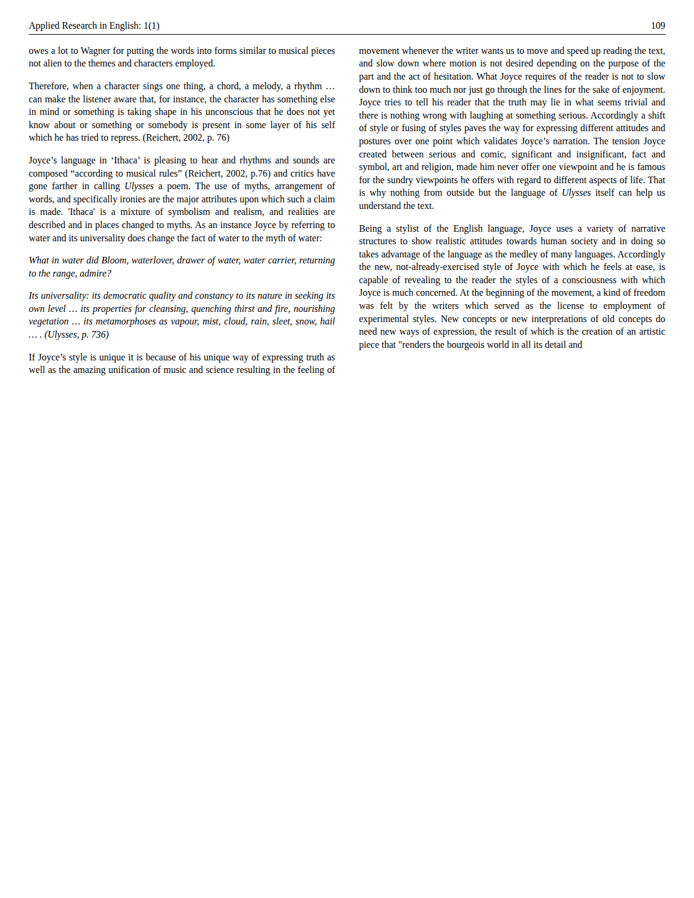Applied Research in English: 1(1) 109
owes a lot to Wagner for putting the words into forms similar to musical pieces not alien to the themes and characters employed.
Therefore, when a character sings one thing, a chord, a melody, a rhythm … can make the listener aware that, for instance, the character has something else in mind or something is taking shape in his unconscious that he does not yet know about or something or somebody is present in some layer of his self which he has tried to repress. (Reichert, 2002, p. 76)
Joyce’s language in ‘Ithaca’ is pleasing to hear and rhythms and sounds are composed “according to musical rules” (Reichert, 2002, p.76) and critics have gone farther in calling Ulysses a poem. The use of myths, arrangement of words, and specifically ironies are the major attributes upon which such a claim is made. 'Ithaca' is a mixture of symbolism and realism, and realities are described and in places changed to myths. As an instance Joyce by referring to water and its universality does change the fact of water to the myth of water:
What in water did Bloom, waterlover, drawer of water, water carrier, returning to the range, admire?
Its universality: its democratic quality and constancy to its nature in seeking its own level … its properties for cleansing, quenching thirst and fire, nourishing vegetation … its metamorphoses as vapour, mist, cloud, rain, sleet, snow, hail … . (Ulysses, p. 736)
If Joyce’s style is unique it is because of his unique way of expressing truth as well as the amazing unification of music and science resulting in the feeling of movement whenever the writer wants us to move and speed up reading the text, and slow down where motion is not desired depending on the purpose of the part and the act of hesitation. What Joyce requires of the reader is not to slow down to think too much nor just go through the lines for the sake of enjoyment. Joyce tries to tell his reader that the truth may lie in what seems trivial and there is nothing wrong with laughing at something serious. Accordingly a shift of style or fusing of styles paves the way for expressing different attitudes and postures over one point which validates Joyce’s narration. The tension Joyce created between serious and comic, significant and insignificant, fact and symbol, art and religion, made him never offer one viewpoint and he is famous for the sundry viewpoints he offers with regard to different aspects of life. That is why nothing from outside but the language of Ulysses itself can help us understand the text.
Being a stylist of the English language, Joyce uses a variety of narrative structures to show realistic attitudes towards human society and in doing so takes advantage of the language as the medley of many languages. Accordingly the new, not-already-exercised style of Joyce with which he feels at ease, is capable of revealing to the reader the styles of a consciousness with which Joyce is much concerned. At the beginning of the movement, a kind of freedom was felt by the writers which served as the license to employment of experimental styles. New concepts or new interpretations of old concepts do need new ways of expression, the result of which is the creation of an artistic piece that "renders the bourgeois world in all its detail and